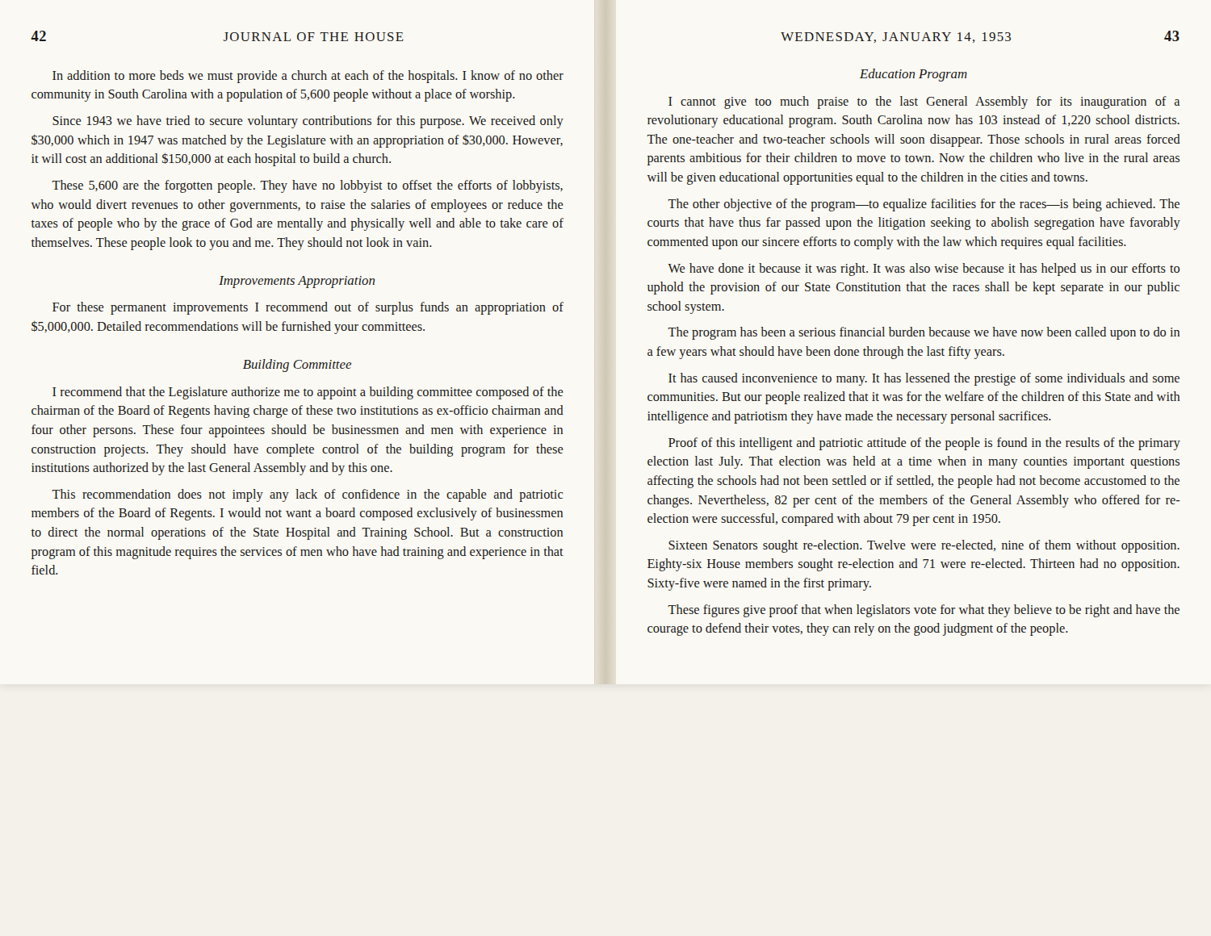42 Journal of the House
In addition to more beds we must provide a church at each of the hospitals. I know of no other community in South Carolina with a population of 5,600 people without a place of worship.
Since 1943 we have tried to secure voluntary contributions for this purpose. We received only $30,000 which in 1947 was matched by the Legislature with an appropriation of $30,000. However, it will cost an additional $150,000 at each hospital to build a church.
These 5,600 are the forgotten people. They have no lobbyist to offset the efforts of lobbyists, who would divert revenues to other governments, to raise the salaries of employees or reduce the taxes of people who by the grace of God are mentally and physically well and able to take care of themselves. These people look to you and me. They should not look in vain.
Improvements Appropriation
For these permanent improvements I recommend out of surplus funds an appropriation of $5,000,000. Detailed recommendations will be furnished your committees.
Building Committee
I recommend that the Legislature authorize me to appoint a building committee composed of the chairman of the Board of Regents having charge of these two institutions as ex-officio chairman and four other persons. These four appointees should be businessmen and men with experience in construction projects. They should have complete control of the building program for these institutions authorized by the last General Assembly and by this one.
This recommendation does not imply any lack of confidence in the capable and patriotic members of the Board of Regents. I would not want a board composed exclusively of businessmen to direct the normal operations of the State Hospital and Training School. But a construction program of this magnitude requires the services of men who have had training and experience in that field.
Wednesday, January 14, 1953 43
Education Program
I cannot give too much praise to the last General Assembly for its inauguration of a revolutionary educational program. South Carolina now has 103 instead of 1,220 school districts. The one-teacher and two-teacher schools will soon disappear. Those schools in rural areas forced parents ambitious for their children to move to town. Now the children who live in the rural areas will be given educational opportunities equal to the children in the cities and towns.
The other objective of the program—to equalize facilities for the races—is being achieved. The courts that have thus far passed upon the litigation seeking to abolish segregation have favorably commented upon our sincere efforts to comply with the law which requires equal facilities.
We have done it because it was right. It was also wise because it has helped us in our efforts to uphold the provision of our State Constitution that the races shall be kept separate in our public school system.
The program has been a serious financial burden because we have now been called upon to do in a few years what should have been done through the last fifty years.
It has caused inconvenience to many. It has lessened the prestige of some individuals and some communities. But our people realized that it was for the welfare of the children of this State and with intelligence and patriotism they have made the necessary personal sacrifices.
Proof of this intelligent and patriotic attitude of the people is found in the results of the primary election last July. That election was held at a time when in many counties important questions affecting the schools had not been settled or if settled, the people had not become accustomed to the changes. Nevertheless, 82 per cent of the members of the General Assembly who offered for re-election were successful, compared with about 79 per cent in 1950.
Sixteen Senators sought re-election. Twelve were re-elected, nine of them without opposition. Eighty-six House members sought re-election and 71 were re-elected. Thirteen had no opposition. Sixty-five were named in the first primary.
These figures give proof that when legislators vote for what they believe to be right and have the courage to defend their votes, they can rely on the good judgment of the people.